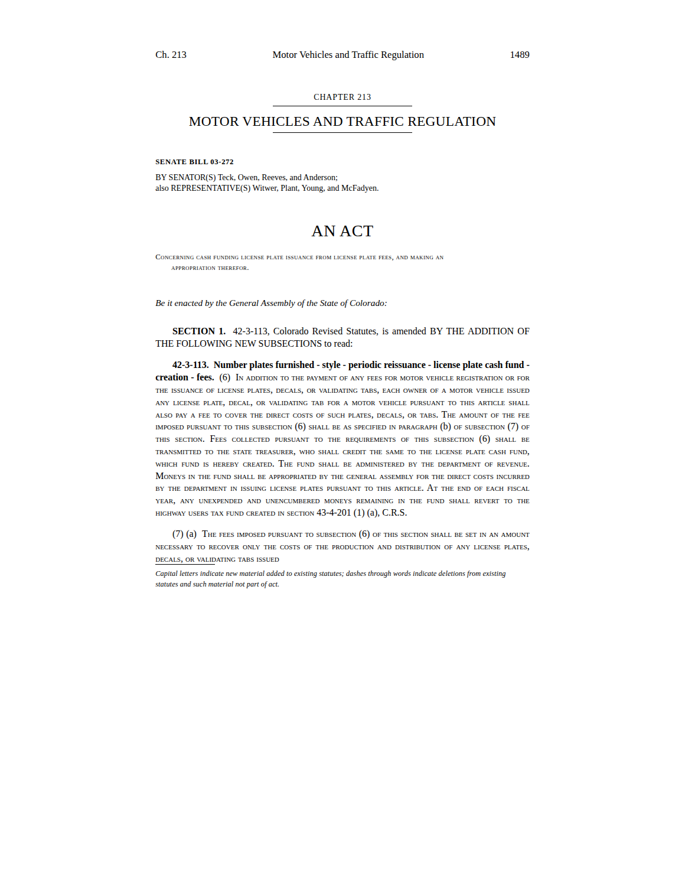Ch. 213
Motor Vehicles and Traffic Regulation
1489
CHAPTER 213
MOTOR VEHICLES AND TRAFFIC REGULATION
SENATE BILL 03-272
BY SENATOR(S) Teck, Owen, Reeves, and Anderson;
also REPRESENTATIVE(S) Witwer, Plant, Young, and McFadyen.
AN ACT
Concerning cash funding license plate issuance from license plate fees, and making an appropriation therefor.
Be it enacted by the General Assembly of the State of Colorado:
SECTION 1. 42-3-113, Colorado Revised Statutes, is amended BY THE ADDITION OF THE FOLLOWING NEW SUBSECTIONS to read:
42-3-113. Number plates furnished - style - periodic reissuance - license plate cash fund - creation - fees. (6) In addition to the payment of any fees for motor vehicle registration or for the issuance of license plates, decals, or validating tabs, each owner of a motor vehicle issued any license plate, decal, or validating tab for a motor vehicle pursuant to this article shall also pay a fee to cover the direct costs of such plates, decals, or tabs. The amount of the fee imposed pursuant to this subsection (6) shall be as specified in paragraph (b) of subsection (7) of this section. Fees collected pursuant to the requirements of this subsection (6) shall be transmitted to the state treasurer, who shall credit the same to the license plate cash fund, which fund is hereby created. The fund shall be administered by the department of revenue. Moneys in the fund shall be appropriated by the general assembly for the direct costs incurred by the department in issuing license plates pursuant to this article. At the end of each fiscal year, any unexpended and unencumbered moneys remaining in the fund shall revert to the highway users tax fund created in section 43-4-201 (1) (a), C.R.S.
(7) (a) The fees imposed pursuant to subsection (6) of this section shall be set in an amount necessary to recover only the costs of the production and distribution of any license plates, decals, or validating tabs issued
Capital letters indicate new material added to existing statutes; dashes through words indicate deletions from existing statutes and such material not part of act.